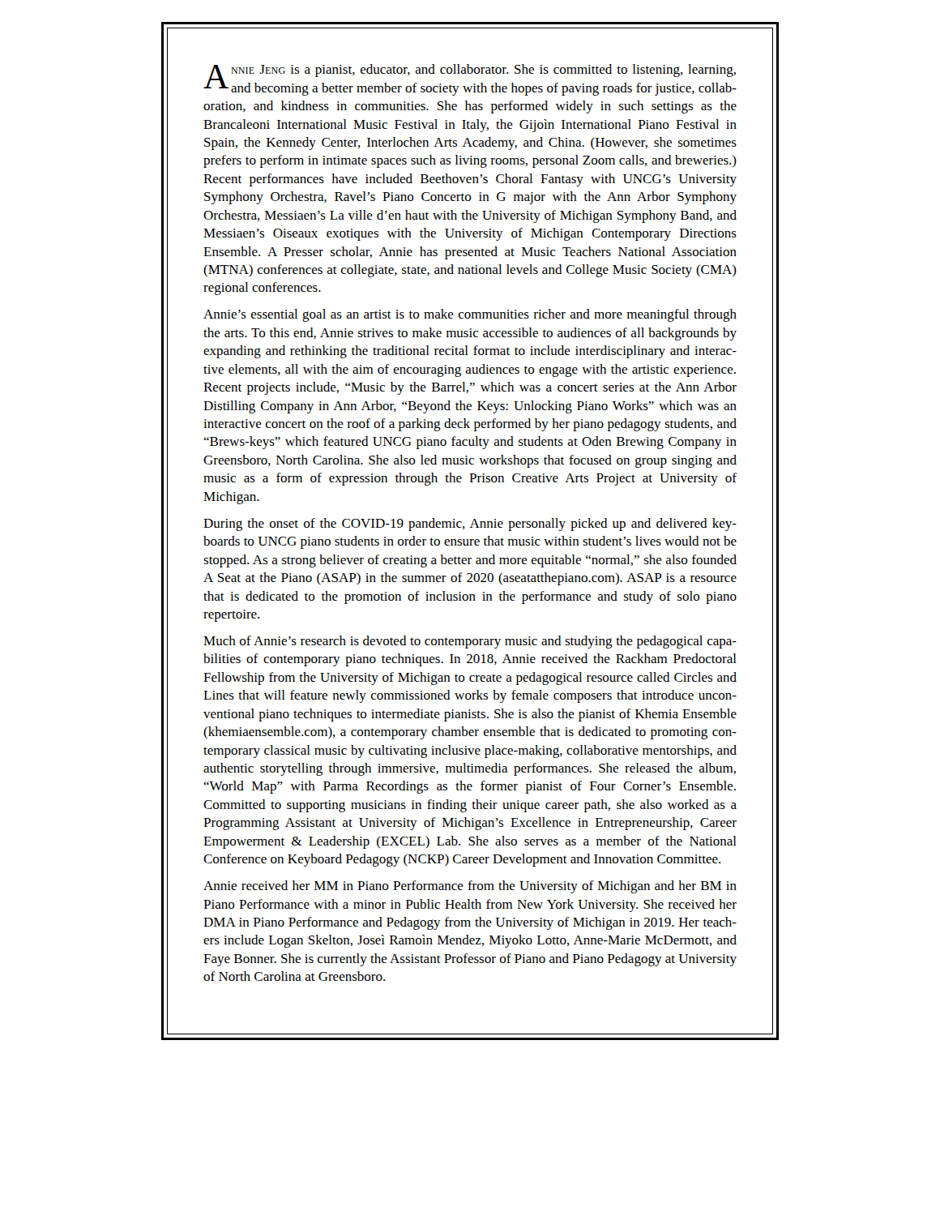Annie Jeng is a pianist, educator, and collaborator. She is committed to listening, learning, and becoming a better member of society with the hopes of paving roads for justice, collaboration, and kindness in communities. She has performed widely in such settings as the Brancaleoni International Music Festival in Italy, the Gijoìn International Piano Festival in Spain, the Kennedy Center, Interlochen Arts Academy, and China. (However, she sometimes prefers to perform in intimate spaces such as living rooms, personal Zoom calls, and breweries.) Recent performances have included Beethoven’s Choral Fantasy with UNCG’s University Symphony Orchestra, Ravel’s Piano Concerto in G major with the Ann Arbor Symphony Orchestra, Messiaen’s La ville d’en haut with the University of Michigan Symphony Band, and Messiaen’s Oiseaux exotiques with the University of Michigan Contemporary Directions Ensemble. A Presser scholar, Annie has presented at Music Teachers National Association (MTNA) conferences at collegiate, state, and national levels and College Music Society (CMA) regional conferences.
Annie’s essential goal as an artist is to make communities richer and more meaningful through the arts. To this end, Annie strives to make music accessible to audiences of all backgrounds by expanding and rethinking the traditional recital format to include interdisciplinary and interactive elements, all with the aim of encouraging audiences to engage with the artistic experience. Recent projects include, “Music by the Barrel,” which was a concert series at the Ann Arbor Distilling Company in Ann Arbor, “Beyond the Keys: Unlocking Piano Works” which was an interactive concert on the roof of a parking deck performed by her piano pedagogy students, and “Brews-keys” which featured UNCG piano faculty and students at Oden Brewing Company in Greensboro, North Carolina. She also led music workshops that focused on group singing and music as a form of expression through the Prison Creative Arts Project at University of Michigan.
During the onset of the COVID-19 pandemic, Annie personally picked up and delivered keyboards to UNCG piano students in order to ensure that music within student’s lives would not be stopped. As a strong believer of creating a better and more equitable “normal,” she also founded A Seat at the Piano (ASAP) in the summer of 2020 (aseatatthepiano.com). ASAP is a resource that is dedicated to the promotion of inclusion in the performance and study of solo piano repertoire.
Much of Annie’s research is devoted to contemporary music and studying the pedagogical capabilities of contemporary piano techniques. In 2018, Annie received the Rackham Predoctoral Fellowship from the University of Michigan to create a pedagogical resource called Circles and Lines that will feature newly commissioned works by female composers that introduce unconventional piano techniques to intermediate pianists. She is also the pianist of Khemia Ensemble (khemiaensemble.com), a contemporary chamber ensemble that is dedicated to promoting contemporary classical music by cultivating inclusive place-making, collaborative mentorships, and authentic storytelling through immersive, multimedia performances. She released the album, “World Map” with Parma Recordings as the former pianist of Four Corner’s Ensemble. Committed to supporting musicians in finding their unique career path, she also worked as a Programming Assistant at University of Michigan’s Excellence in Entrepreneurship, Career Empowerment & Leadership (EXCEL) Lab. She also serves as a member of the National Conference on Keyboard Pedagogy (NCKP) Career Development and Innovation Committee.
Annie received her MM in Piano Performance from the University of Michigan and her BM in Piano Performance with a minor in Public Health from New York University. She received her DMA in Piano Performance and Pedagogy from the University of Michigan in 2019. Her teachers include Logan Skelton, Joseì Ramoìn Mendez, Miyoko Lotto, Anne-Marie McDermott, and Faye Bonner. She is currently the Assistant Professor of Piano and Piano Pedagogy at University of North Carolina at Greensboro.